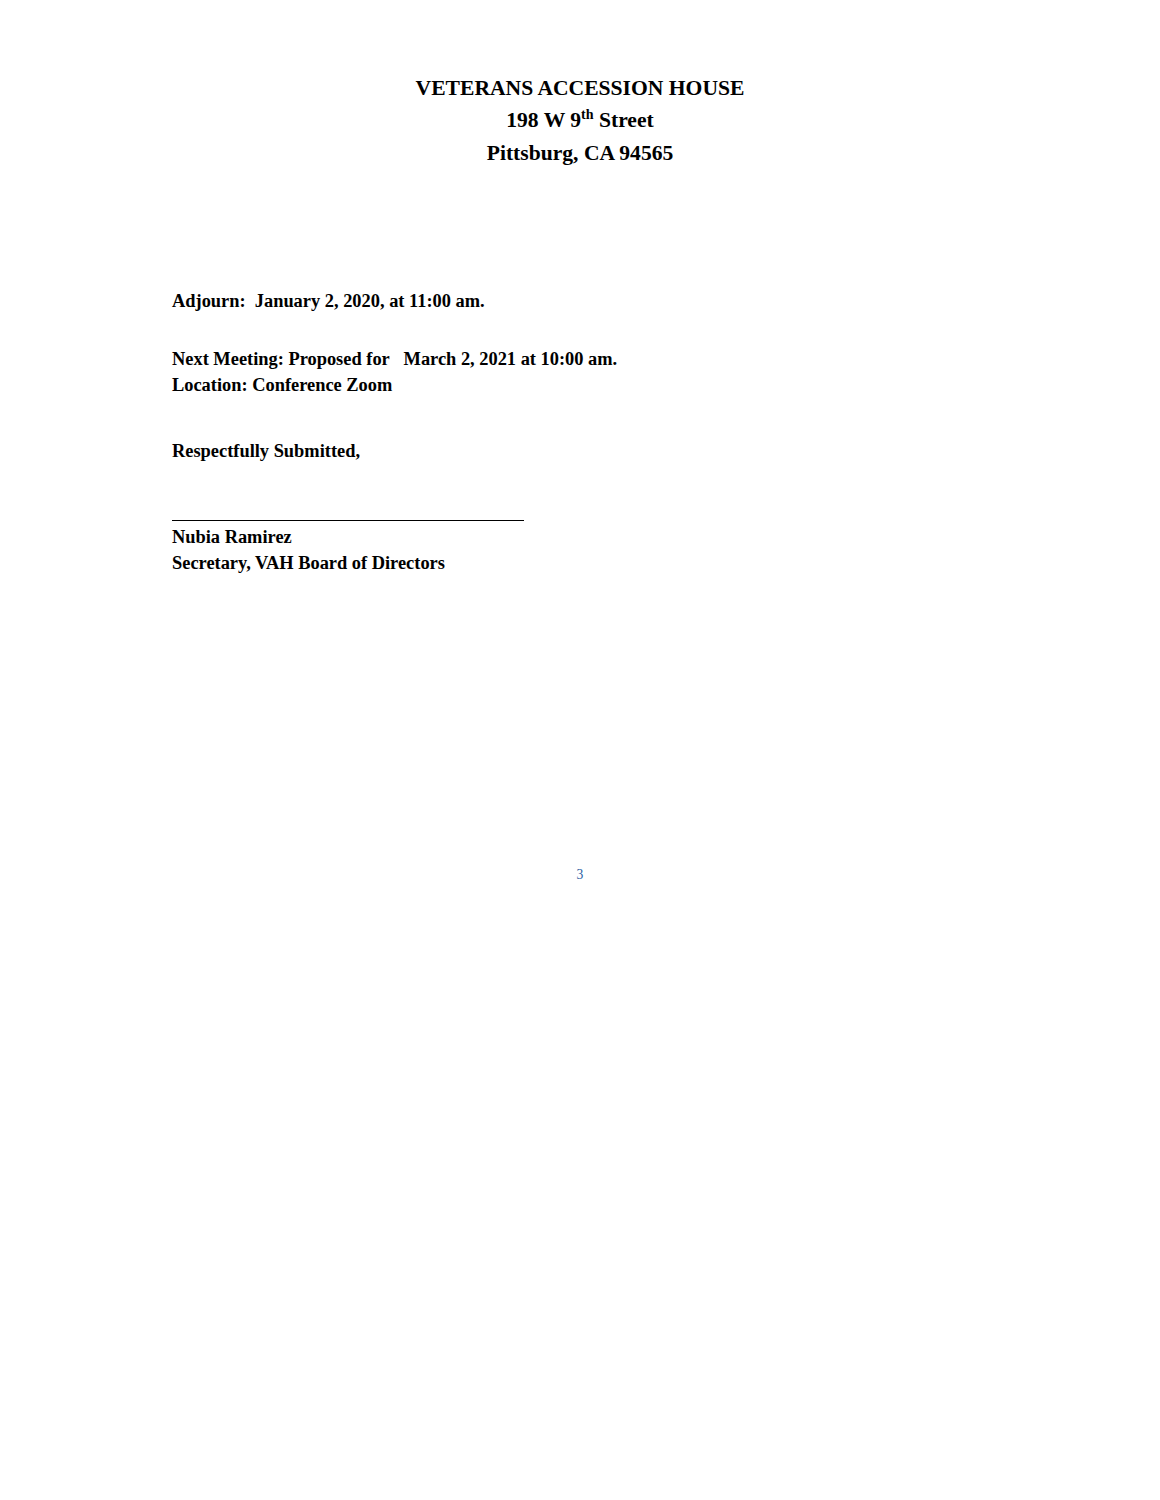VETERANS ACCESSION HOUSE
198 W 9th Street
Pittsburg, CA 94565
Adjourn: January 2, 2020, at 11:00 am.
Next Meeting: Proposed for March 2, 2021 at 10:00 am.
Location: Conference Zoom
Respectfully Submitted,
Nubia Ramirez
Secretary, VAH Board of Directors
3